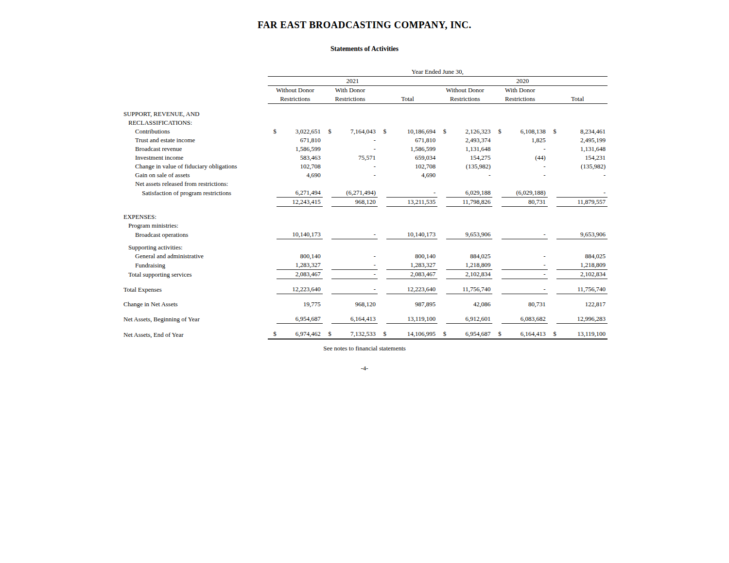FAR EAST BROADCASTING COMPANY, INC.
Statements of Activities
| | Year Ended June 30, |
| | 2021 | 2020 |
| | Without Donor | With Donor | | Without Donor | With Donor | |
| | Restrictions | Restrictions | Total | Restrictions | Restrictions | Total |
| SUPPORT, REVENUE, AND | |
| RECLASSIFICATIONS: | |
| Contributions | $ | 3,022,651 | $ | 7,164,043 | $ | 10,186,694 | $ | 2,126,323 | $ | 6,108,138 | $ | 8,234,461 |
| Trust and estate income | | 671,810 | | - | | 671,810 | | 2,493,374 | | 1,825 | | 2,495,199 |
| Broadcast revenue | | 1,586,599 | | - | | 1,586,599 | | 1,131,648 | | - | | 1,131,648 |
| Investment income | | 583,463 | | 75,571 | | 659,034 | | 154,275 | | (44) | | 154,231 |
| Change in value of fiduciary obligations | | 102,708 | | - | | 102,708 | | (135,982) | | - | | (135,982) |
| Gain on sale of assets | | 4,690 | | - | | 4,690 | | - | | - | | - |
| Net assets released from restrictions: | |
| Satisfaction of program restrictions | | 6,271,494 | | (6,271,494) | | - | | 6,029,188 | | (6,029,188) | | - |
| | | 12,243,415 | | 968,120 | | 13,211,535 | | 11,798,826 | | 80,731 | | 11,879,557 |
| EXPENSES: | |
| Program ministries: | |
| Broadcast operations | | 10,140,173 | | - | | 10,140,173 | | 9,653,906 | | - | | 9,653,906 |
| Supporting activities: | |
| General and administrative | | 800,140 | | - | | 800,140 | | 884,025 | | - | | 884,025 |
| Fundraising | | 1,283,327 | | - | | 1,283,327 | | 1,218,809 | | - | | 1,218,809 |
| Total supporting services | | 2,083,467 | | - | | 2,083,467 | | 2,102,834 | | - | | 2,102,834 |
| Total Expenses | | 12,223,640 | | - | | 12,223,640 | | 11,756,740 | | - | | 11,756,740 |
| Change in Net Assets | | 19,775 | | 968,120 | | 987,895 | | 42,086 | | 80,731 | | 122,817 |
| Net Assets, Beginning of Year | | 6,954,687 | | 6,164,413 | | 13,119,100 | | 6,912,601 | | 6,083,682 | | 12,996,283 |
| Net Assets, End of Year | $ | 6,974,462 | $ | 7,132,533 | $ | 14,106,995 | $ | 6,954,687 | $ | 6,164,413 | $ | 13,119,100 |
See notes to financial statements
-4-